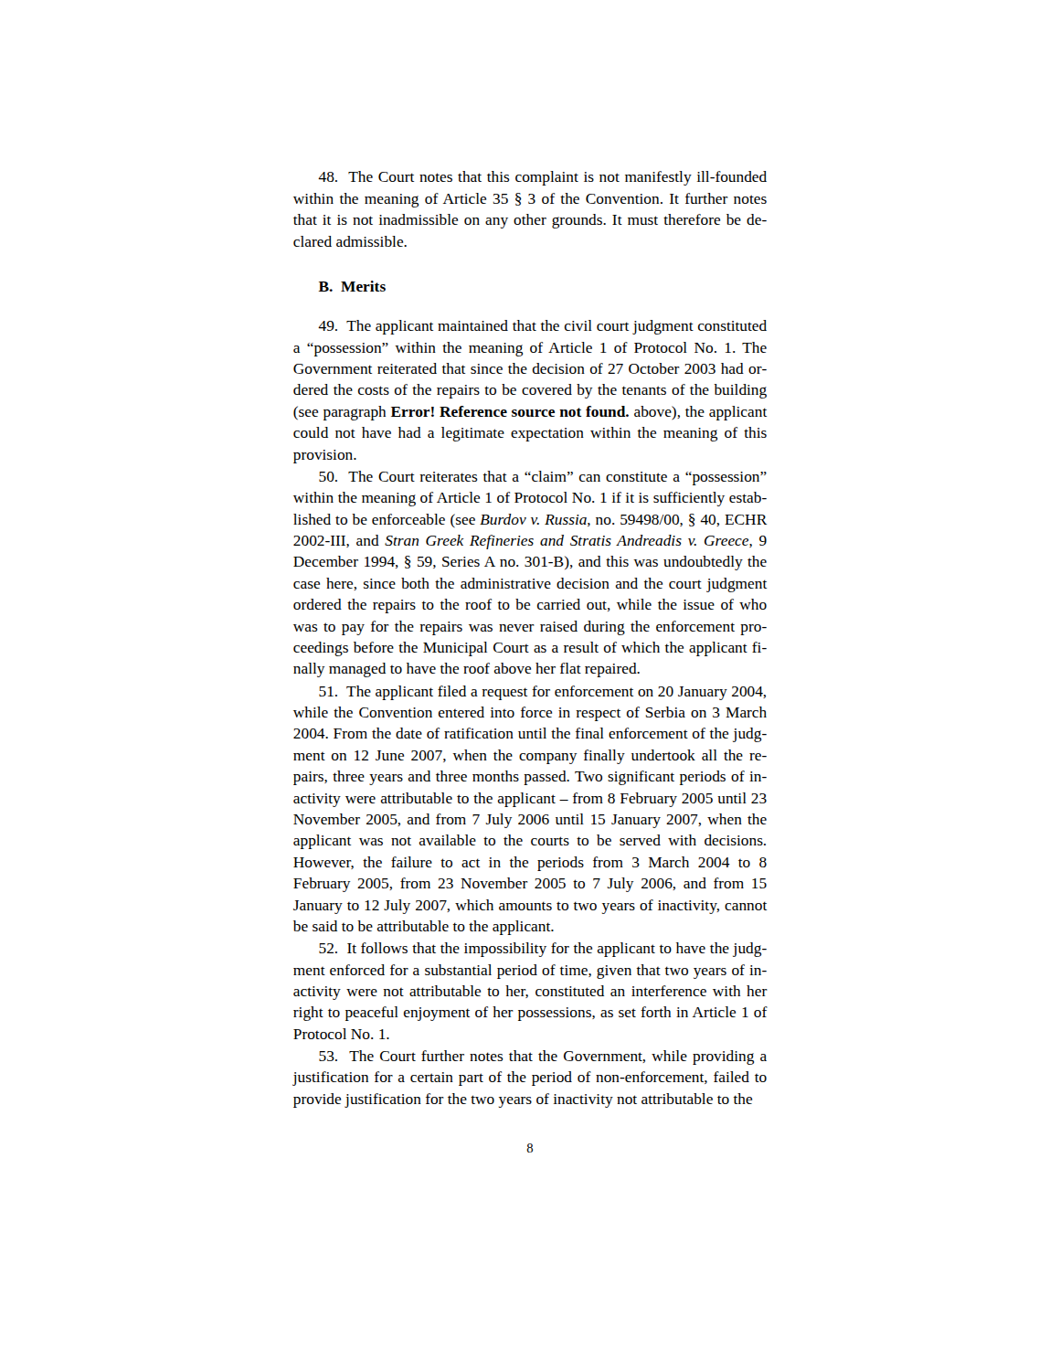48. The Court notes that this complaint is not manifestly ill-founded within the meaning of Article 35 § 3 of the Convention. It further notes that it is not inadmissible on any other grounds. It must therefore be declared admissible.
B. Merits
49. The applicant maintained that the civil court judgment constituted a “possession” within the meaning of Article 1 of Protocol No. 1. The Government reiterated that since the decision of 27 October 2003 had ordered the costs of the repairs to be covered by the tenants of the building (see paragraph Error! Reference source not found. above), the applicant could not have had a legitimate expectation within the meaning of this provision.
50. The Court reiterates that a “claim” can constitute a “possession” within the meaning of Article 1 of Protocol No. 1 if it is sufficiently established to be enforceable (see Burdov v. Russia, no. 59498/00, § 40, ECHR 2002-III, and Stran Greek Refineries and Stratis Andreadis v. Greece, 9 December 1994, § 59, Series A no. 301-B), and this was undoubtedly the case here, since both the administrative decision and the court judgment ordered the repairs to the roof to be carried out, while the issue of who was to pay for the repairs was never raised during the enforcement proceedings before the Municipal Court as a result of which the applicant finally managed to have the roof above her flat repaired.
51. The applicant filed a request for enforcement on 20 January 2004, while the Convention entered into force in respect of Serbia on 3 March 2004. From the date of ratification until the final enforcement of the judgment on 12 June 2007, when the company finally undertook all the repairs, three years and three months passed. Two significant periods of inactivity were attributable to the applicant – from 8 February 2005 until 23 November 2005, and from 7 July 2006 until 15 January 2007, when the applicant was not available to the courts to be served with decisions. However, the failure to act in the periods from 3 March 2004 to 8 February 2005, from 23 November 2005 to 7 July 2006, and from 15 January to 12 July 2007, which amounts to two years of inactivity, cannot be said to be attributable to the applicant.
52. It follows that the impossibility for the applicant to have the judgment enforced for a substantial period of time, given that two years of inactivity were not attributable to her, constituted an interference with her right to peaceful enjoyment of her possessions, as set forth in Article 1 of Protocol No. 1.
53. The Court further notes that the Government, while providing a justification for a certain part of the period of non-enforcement, failed to provide justification for the two years of inactivity not attributable to the
8